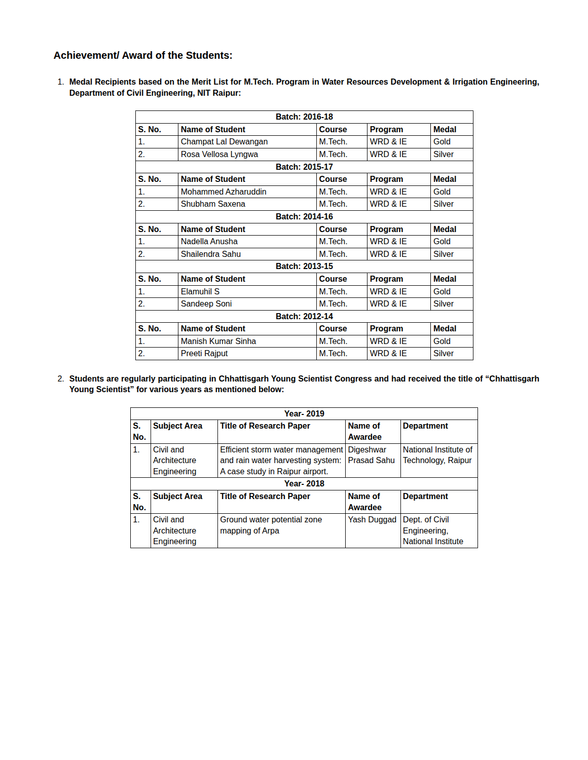Achievement/ Award of the Students:
Medal Recipients based on the Merit List for M.Tech. Program in Water Resources Development & Irrigation Engineering, Department of Civil Engineering, NIT Raipur:
| Batch: 2016-18 |
| S. No. | Name of Student | Course | Program | Medal |
| 1. | Champat Lal Dewangan | M.Tech. | WRD & IE | Gold |
| 2. | Rosa Vellosa Lyngwa | M.Tech. | WRD & IE | Silver |
| Batch: 2015-17 |
| S. No. | Name of Student | Course | Program | Medal |
| 1. | Mohammed Azharuddin | M.Tech. | WRD & IE | Gold |
| 2. | Shubham Saxena | M.Tech. | WRD & IE | Silver |
| Batch: 2014-16 |
| S. No. | Name of Student | Course | Program | Medal |
| 1. | Nadella Anusha | M.Tech. | WRD & IE | Gold |
| 2. | Shailendra Sahu | M.Tech. | WRD & IE | Silver |
| Batch: 2013-15 |
| S. No. | Name of Student | Course | Program | Medal |
| 1. | Elamuhil S | M.Tech. | WRD & IE | Gold |
| 2. | Sandeep Soni | M.Tech. | WRD & IE | Silver |
| Batch: 2012-14 |
| S. No. | Name of Student | Course | Program | Medal |
| 1. | Manish Kumar Sinha | M.Tech. | WRD & IE | Gold |
| 2. | Preeti Rajput | M.Tech. | WRD & IE | Silver |
Students are regularly participating in Chhattisgarh Young Scientist Congress and had received the title of “Chhattisgarh Young Scientist” for various years as mentioned below:
| Year- 2019 |
| S. No. | Subject Area | Title of Research Paper | Name of Awardee | Department |
| 1. | Civil and Architecture Engineering | Efficient storm water management and rain water harvesting system: A case study in Raipur airport. | Digeshwar Prasad Sahu | National Institute of Technology, Raipur |
| Year- 2018 |
| S. No. | Subject Area | Title of Research Paper | Name of Awardee | Department |
| 1. | Civil and Architecture Engineering | Ground water potential zone mapping of Arpa | Yash Duggad | Dept. of Civil Engineering, National Institute |